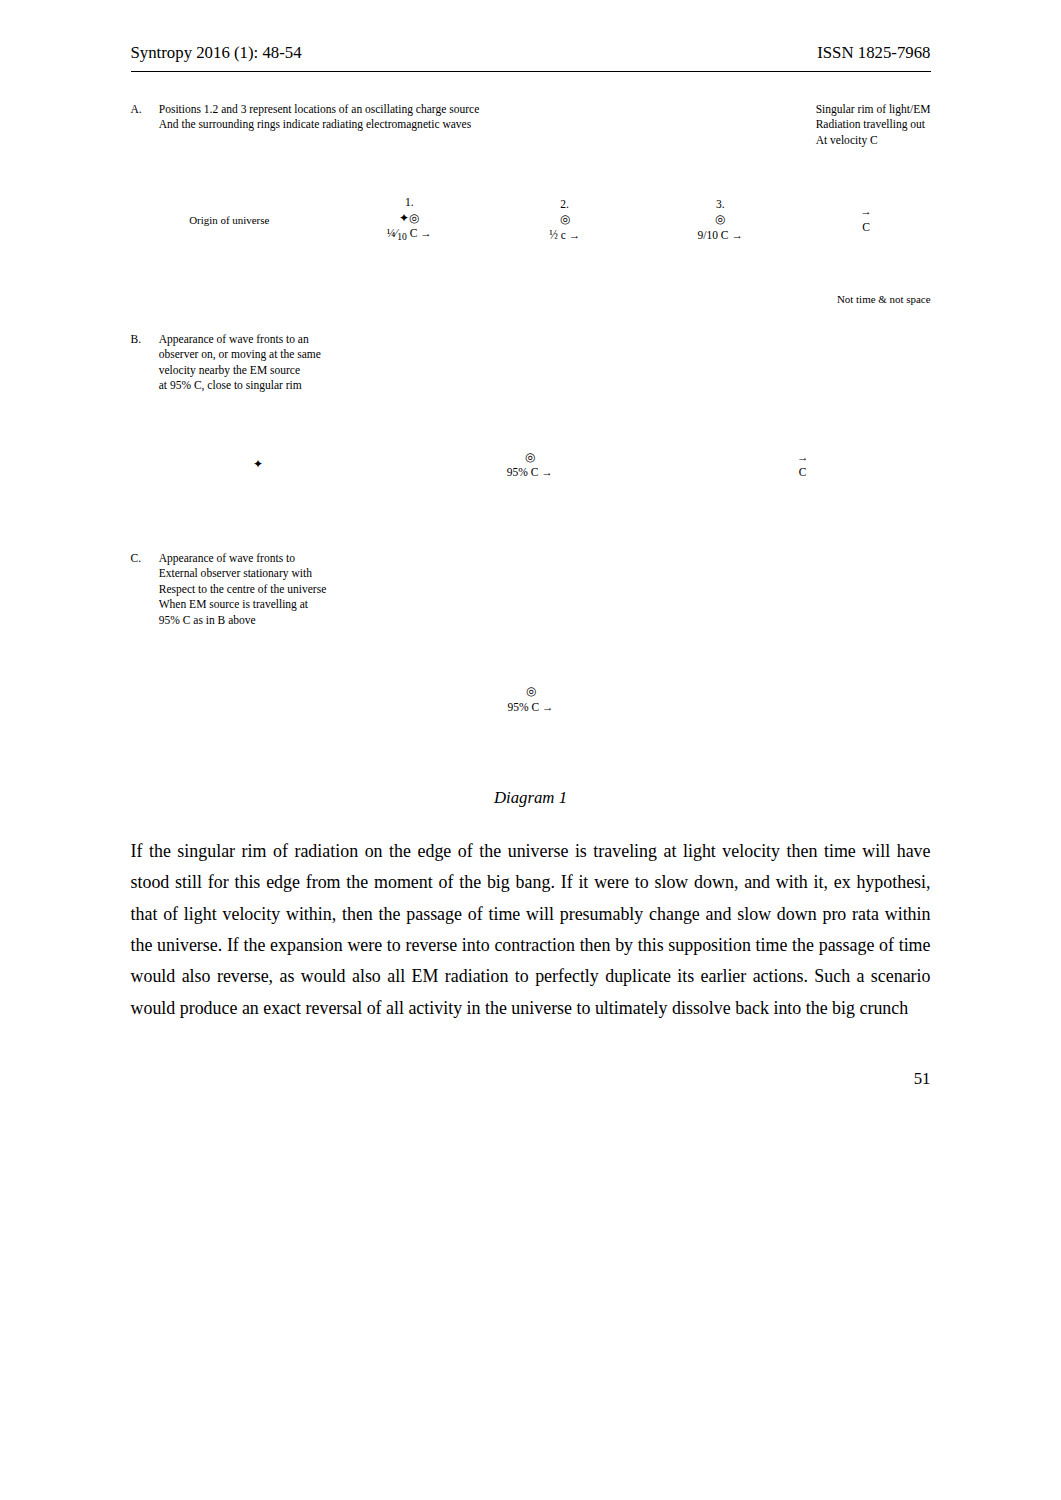Syntropy 2016 (1): 48-54
ISSN 1825-7968
A. Positions 1.2 and 3 represent locations of an oscillating charge source
And the surrounding rings indicate radiating electromagnetic waves Singular rim of light/EM
Radiation travelling out
At velocity C
Origin of universe
1.
✦◎
¼⁄10 C →
2.
◎
½ c →
3.
◎
9/10 C →
→
C
Not time & not space
B. Appearance of wave fronts to an
observer on, or moving at the same
velocity nearby the EM source
at 95% C, close to singular rim
✦
◎
95% C →
→
C
C. Appearance of wave fronts to
External observer stationary with
Respect to the centre of the universe
When EM source is travelling at
95% C as in B above
◎
95% C →
Diagram 1
If the singular rim of radiation on the edge of the universe is traveling at light velocity then time will have stood still for this edge from the moment of the big bang. If it were to slow down, and with it, ex hypothesi, that of light velocity within, then the passage of time will presumably change and slow down pro rata within the universe. If the expansion were to reverse into contraction then by this supposition time the passage of time would also reverse, as would also all EM radiation to perfectly duplicate its earlier actions. Such a scenario would produce an exact reversal of all activity in the universe to ultimately dissolve back into the big crunch
51